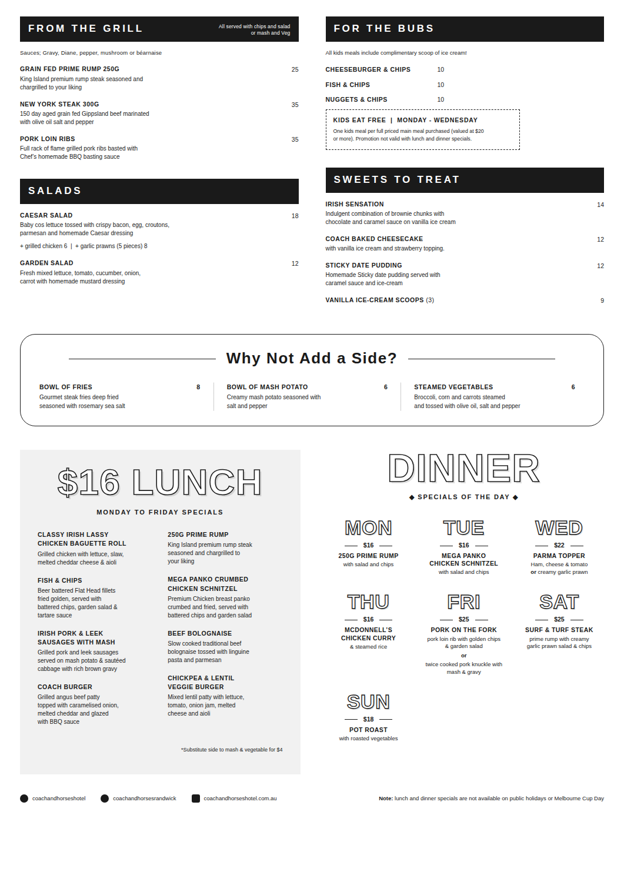From the Grill
All served with chips and salad
or mash and Veg
Sauces; Gravy, Diane, pepper, mushroom or béarnaise
Grain Fed Prime Rump 250g
King Island premium rump steak seasoned and
chargrilled to your liking
25
New York Steak 300g
150 day aged grain fed Gippsland beef marinated
with olive oil salt and pepper
35
Pork Loin Ribs
Full rack of flame grilled pork ribs basted with
Chef’s homemade BBQ basting sauce
35
Salads
Caesar Salad
Baby cos lettuce tossed with crispy bacon, egg, croutons,
parmesan and homemade Caesar dressing
18
+ grilled chicken 6 | + garlic prawns (5 pieces) 8
Garden Salad
Fresh mixed lettuce, tomato, cucumber, onion,
carrot with homemade mustard dressing
12
For the Bubs
All kids meals include complimentary scoop of ice cream!
Cheeseburger & Chips 10
Fish & Chips 10
Nuggets & Chips 10
Kids Eat Free | Monday - Wednesday
One kids meal per full priced main meal purchased (valued at $20
or more). Promotion not valid with lunch and dinner specials.
Sweets to Treat
Irish Sensation
Indulgent combination of brownie chunks with
chocolate and caramel sauce on vanilla ice cream
14
Coach Baked Cheesecake
with vanilla ice cream and strawberry topping.
12
Sticky Date Pudding
Homemade Sticky date pudding served with
caramel sauce and ice-cream
12
Vanilla Ice-Cream Scoops (3)
9
Why Not Add a Side?
Bowl of Fries 8
Gourmet steak fries deep fried
seasoned with rosemary sea salt
Bowl of Mash Potato 6
Creamy mash potato seasoned with
salt and pepper
Steamed Vegetables 6
Broccoli, corn and carrots steamed
and tossed with olive oil, salt and pepper
$16 LUNCH
Monday to Friday Specials
Classy Irish Lassy
Chicken Baguette Roll
Grilled chicken with lettuce, slaw,
melted cheddar cheese & aioli
Fish & Chips
Beer battered Flat Head fillets
fried golden, served with
battered chips, garden salad &
tartare sauce
Irish Pork & Leek
Sausages with Mash
Grilled pork and leek sausages
served on mash potato & sautéed
cabbage with rich brown gravy
Coach Burger
Grilled angus beef patty
topped with caramelised onion,
melted cheddar and glazed
with BBQ sauce
250g Prime Rump
King Island premium rump steak
seasoned and chargrilled to
your liking
Mega Panko Crumbed
Chicken Schnitzel
Premium Chicken breast panko
crumbed and fried, served with
battered chips and garden salad
Beef Bolognaise
Slow cooked traditional beef
bolognaise tossed with linguine
pasta and parmesan
Chickpea & Lentil
Veggie Burger
Mixed lentil patty with lettuce,
tomato, onion jam, melted
cheese and aioli
*Substitute side to mash & vegetable for $4
DINNER
◆ Specials of the Day ◆
MON
$16
250g Prime Rump
with salad and chips
TUE
$16
Mega Panko
Chicken Schnitzel
with salad and chips
WED
$22
Parma Topper
Ham, cheese & tomato
or creamy garlic prawn
THU
$16
McDonnell’s
Chicken Curry
& steamed rice
FRI
$25
Pork on the Fork
pork loin rib with golden chips
& garden salad
or
twice cooked pork knuckle with
mash & gravy
SAT
$25
Surf & Turf Steak
prime rump with creamy
garlic prawn salad & chips
SUN
$18
Pot Roast
with roasted vegetables
coachandhorseshotel coachandhorsesrandwick coachandhorseshotel.com.au
Note: lunch and dinner specials are not available on public holidays or Melbourne Cup Day